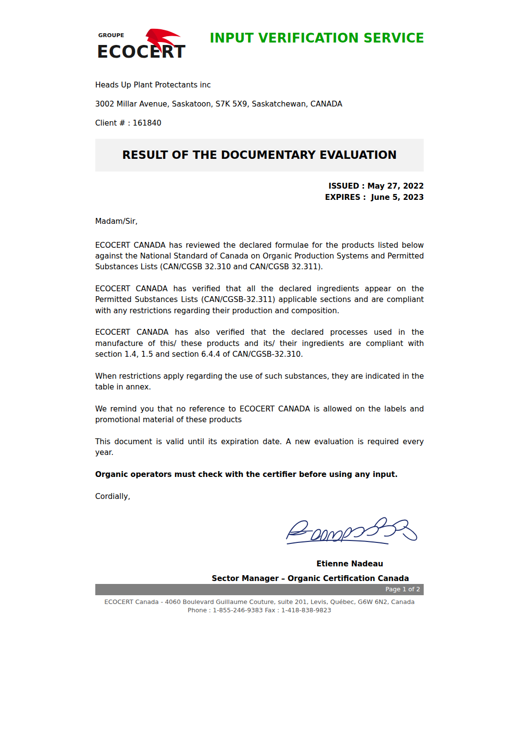GROUPE ECOCERT
INPUT VERIFICATION SERVICE
Heads Up Plant Protectants inc
3002 Millar Avenue, Saskatoon, S7K 5X9, Saskatchewan, CANADA
Client # : 161840
RESULT OF THE DOCUMENTARY EVALUATION
ISSUED : May 27, 2022
EXPIRES : June 5, 2023
Madam/Sir,
ECOCERT CANADA has reviewed the declared formulae for the products listed below against the National Standard of Canada on Organic Production Systems and Permitted Substances Lists (CAN/CGSB 32.310 and CAN/CGSB 32.311).
ECOCERT CANADA has verified that all the declared ingredients appear on the Permitted Substances Lists (CAN/CGSB-32.311) applicable sections and are compliant with any restrictions regarding their production and composition.
ECOCERT CANADA has also verified that the declared processes used in the manufacture of this/ these products and its/ their ingredients are compliant with section 1.4, 1.5 and section 6.4.4 of CAN/CGSB-32.310.
When restrictions apply regarding the use of such substances, they are indicated in the table in annex.
We remind you that no reference to ECOCERT CANADA is allowed on the labels and promotional material of these products
This document is valid until its expiration date. A new evaluation is required every year.
Organic operators must check with the certifier before using any input.
Cordially,
Etienne Nadeau
Sector Manager – Organic Certification Canada
Page 1 of 2
ECOCERT Canada - 4060 Boulevard Guillaume Couture, suite 201, Levis, Québec, G6W 6N2, Canada
Phone : 1-855-246-9383 Fax : 1-418-838-9823